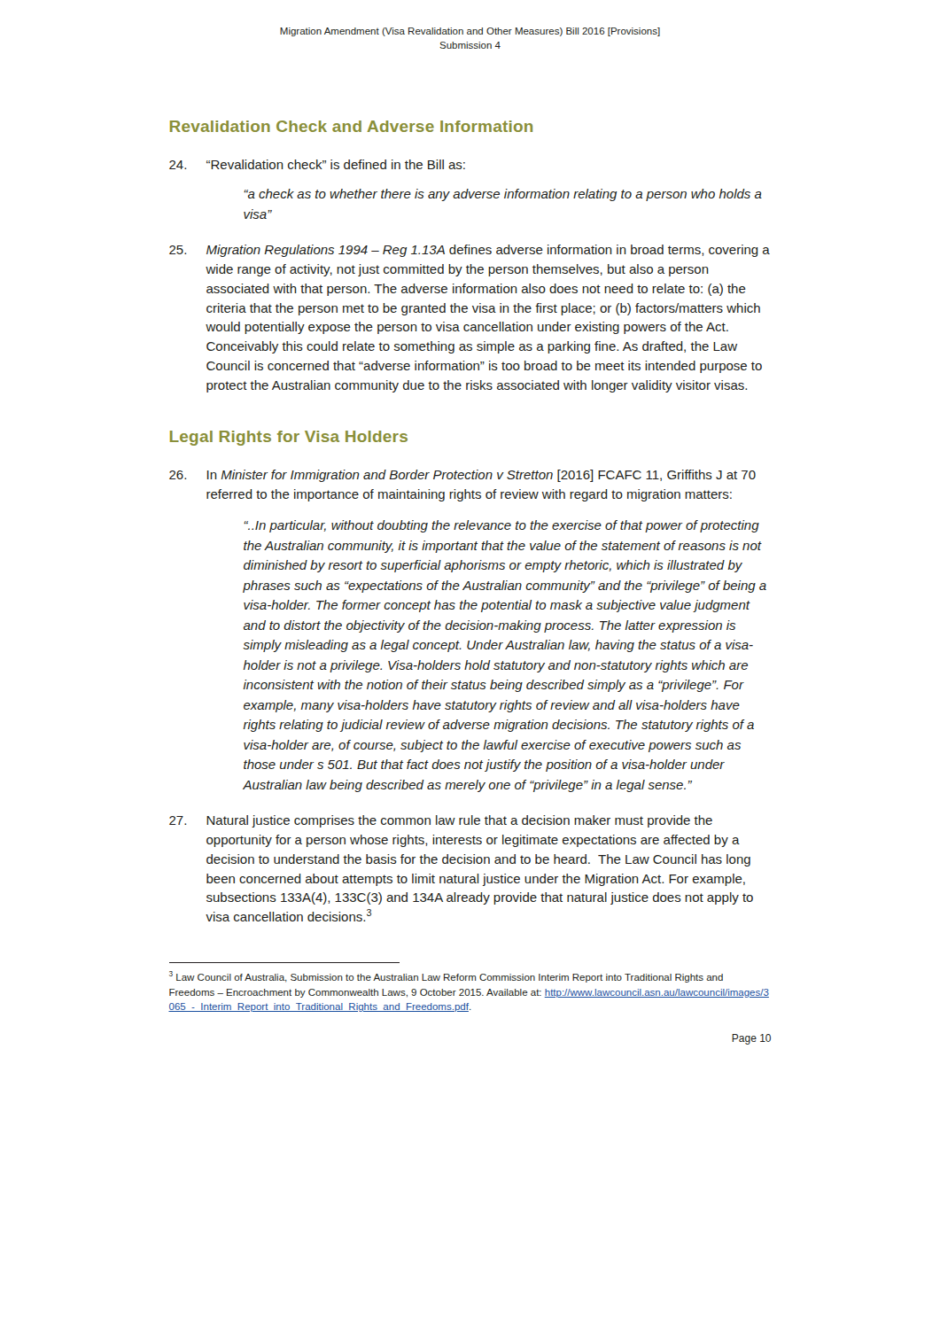Migration Amendment (Visa Revalidation and Other Measures) Bill 2016 [Provisions]
Submission 4
Revalidation Check and Adverse Information
24. “Revalidation check” is defined in the Bill as:
“a check as to whether there is any adverse information relating to a person who holds a visa”
25. Migration Regulations 1994 – Reg 1.13A defines adverse information in broad terms, covering a wide range of activity, not just committed by the person themselves, but also a person associated with that person. The adverse information also does not need to relate to: (a) the criteria that the person met to be granted the visa in the first place; or (b) factors/matters which would potentially expose the person to visa cancellation under existing powers of the Act. Conceivably this could relate to something as simple as a parking fine. As drafted, the Law Council is concerned that “adverse information” is too broad to be meet its intended purpose to protect the Australian community due to the risks associated with longer validity visitor visas.
Legal Rights for Visa Holders
26. In Minister for Immigration and Border Protection v Stretton [2016] FCAFC 11, Griffiths J at 70 referred to the importance of maintaining rights of review with regard to migration matters:
“..In particular, without doubting the relevance to the exercise of that power of protecting the Australian community, it is important that the value of the statement of reasons is not diminished by resort to superficial aphorisms or empty rhetoric, which is illustrated by phrases such as “expectations of the Australian community” and the “privilege” of being a visa-holder. The former concept has the potential to mask a subjective value judgment and to distort the objectivity of the decision-making process. The latter expression is simply misleading as a legal concept. Under Australian law, having the status of a visa-holder is not a privilege. Visa-holders hold statutory and non-statutory rights which are inconsistent with the notion of their status being described simply as a “privilege”. For example, many visa-holders have statutory rights of review and all visa-holders have rights relating to judicial review of adverse migration decisions. The statutory rights of a visa-holder are, of course, subject to the lawful exercise of executive powers such as those under s 501. But that fact does not justify the position of a visa-holder under Australian law being described as merely one of “privilege” in a legal sense.”
27. Natural justice comprises the common law rule that a decision maker must provide the opportunity for a person whose rights, interests or legitimate expectations are affected by a decision to understand the basis for the decision and to be heard. The Law Council has long been concerned about attempts to limit natural justice under the Migration Act. For example, subsections 133A(4), 133C(3) and 134A already provide that natural justice does not apply to visa cancellation decisions.3
3 Law Council of Australia, Submission to the Australian Law Reform Commission Interim Report into Traditional Rights and Freedoms – Encroachment by Commonwealth Laws, 9 October 2015. Available at: http://www.lawcouncil.asn.au/lawcouncil/images/3065_-_Interim_Report_into_Traditional_Rights_and_Freedoms.pdf.
Page 10